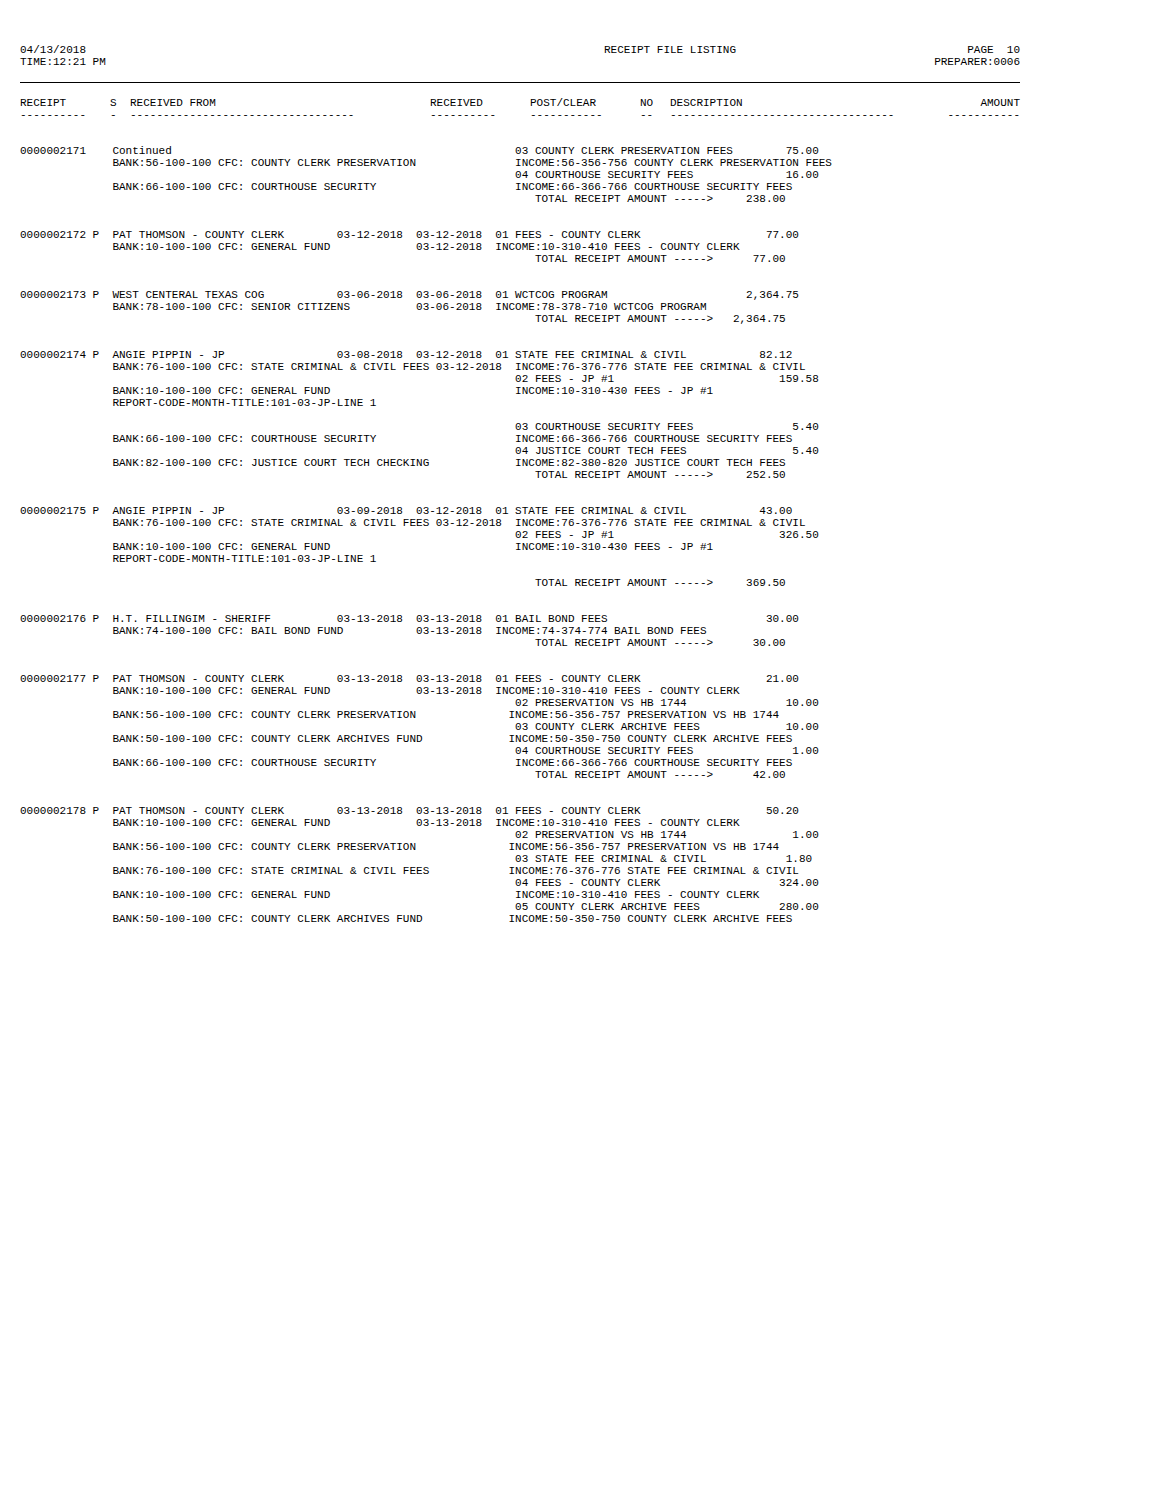| 04/13/2018 | RECEIPT FILE LISTING | PAGE 10 |
| TIME:12:21 PM | | PREPARER:0006 |
| RECEIPT | S | RECEIVED FROM | RECEIVED | POST/CLEAR | NO | DESCRIPTION | AMOUNT |
| ---------- | - | ---------------------------------- | ---------- | ----------- | -- | ---------------------------------- | ----------- |
0000002171 Continued 03 COUNTY CLERK PRESERVATION FEES 75.00 BANK:56-100-100 CFC: COUNTY CLERK PRESERVATION INCOME:56-356-756 COUNTY CLERK PRESERVATION FEES 04 COURTHOUSE SECURITY FEES 16.00 BANK:66-100-100 CFC: COURTHOUSE SECURITY INCOME:66-366-766 COURTHOUSE SECURITY FEES TOTAL RECEIPT AMOUNT -----> 238.00 0000002172 P PAT THOMSON - COUNTY CLERK 03-12-2018 03-12-2018 01 FEES - COUNTY CLERK 77.00 BANK:10-100-100 CFC: GENERAL FUND 03-12-2018 INCOME:10-310-410 FEES - COUNTY CLERK TOTAL RECEIPT AMOUNT -----> 77.00 0000002173 P WEST CENTERAL TEXAS COG 03-06-2018 03-06-2018 01 WCTCOG PROGRAM 2,364.75 BANK:78-100-100 CFC: SENIOR CITIZENS 03-06-2018 INCOME:78-378-710 WCTCOG PROGRAM TOTAL RECEIPT AMOUNT -----> 2,364.75 0000002174 P ANGIE PIPPIN - JP 03-08-2018 03-12-2018 01 STATE FEE CRIMINAL & CIVIL 82.12 BANK:76-100-100 CFC: STATE CRIMINAL & CIVIL FEES 03-12-2018 INCOME:76-376-776 STATE FEE CRIMINAL & CIVIL 02 FEES - JP #1 159.58 BANK:10-100-100 CFC: GENERAL FUND INCOME:10-310-430 FEES - JP #1 REPORT-CODE-MONTH-TITLE:101-03-JP-LINE 1 03 COURTHOUSE SECURITY FEES 5.40 BANK:66-100-100 CFC: COURTHOUSE SECURITY INCOME:66-366-766 COURTHOUSE SECURITY FEES 04 JUSTICE COURT TECH FEES 5.40 BANK:82-100-100 CFC: JUSTICE COURT TECH CHECKING INCOME:82-380-820 JUSTICE COURT TECH FEES TOTAL RECEIPT AMOUNT -----> 252.50 0000002175 P ANGIE PIPPIN - JP 03-09-2018 03-12-2018 01 STATE FEE CRIMINAL & CIVIL 43.00 BANK:76-100-100 CFC: STATE CRIMINAL & CIVIL FEES 03-12-2018 INCOME:76-376-776 STATE FEE CRIMINAL & CIVIL 02 FEES - JP #1 326.50 BANK:10-100-100 CFC: GENERAL FUND INCOME:10-310-430 FEES - JP #1 REPORT-CODE-MONTH-TITLE:101-03-JP-LINE 1 TOTAL RECEIPT AMOUNT -----> 369.50 0000002176 P H.T. FILLINGIM - SHERIFF 03-13-2018 03-13-2018 01 BAIL BOND FEES 30.00 BANK:74-100-100 CFC: BAIL BOND FUND 03-13-2018 INCOME:74-374-774 BAIL BOND FEES TOTAL RECEIPT AMOUNT -----> 30.00 0000002177 P PAT THOMSON - COUNTY CLERK 03-13-2018 03-13-2018 01 FEES - COUNTY CLERK 21.00 BANK:10-100-100 CFC: GENERAL FUND 03-13-2018 INCOME:10-310-410 FEES - COUNTY CLERK 02 PRESERVATION VS HB 1744 10.00 BANK:56-100-100 CFC: COUNTY CLERK PRESERVATION INCOME:56-356-757 PRESERVATION VS HB 1744 03 COUNTY CLERK ARCHIVE FEES 10.00 BANK:50-100-100 CFC: COUNTY CLERK ARCHIVES FUND INCOME:50-350-750 COUNTY CLERK ARCHIVE FEES 04 COURTHOUSE SECURITY FEES 1.00 BANK:66-100-100 CFC: COURTHOUSE SECURITY INCOME:66-366-766 COURTHOUSE SECURITY FEES TOTAL RECEIPT AMOUNT -----> 42.00 0000002178 P PAT THOMSON - COUNTY CLERK 03-13-2018 03-13-2018 01 FEES - COUNTY CLERK 50.20 BANK:10-100-100 CFC: GENERAL FUND 03-13-2018 INCOME:10-310-410 FEES - COUNTY CLERK 02 PRESERVATION VS HB 1744 1.00 BANK:56-100-100 CFC: COUNTY CLERK PRESERVATION INCOME:56-356-757 PRESERVATION VS HB 1744 03 STATE FEE CRIMINAL & CIVIL 1.80 BANK:76-100-100 CFC: STATE CRIMINAL & CIVIL FEES INCOME:76-376-776 STATE FEE CRIMINAL & CIVIL 04 FEES - COUNTY CLERK 324.00 BANK:10-100-100 CFC: GENERAL FUND INCOME:10-310-410 FEES - COUNTY CLERK 05 COUNTY CLERK ARCHIVE FEES 280.00 BANK:50-100-100 CFC: COUNTY CLERK ARCHIVES FUND INCOME:50-350-750 COUNTY CLERK ARCHIVE FEES